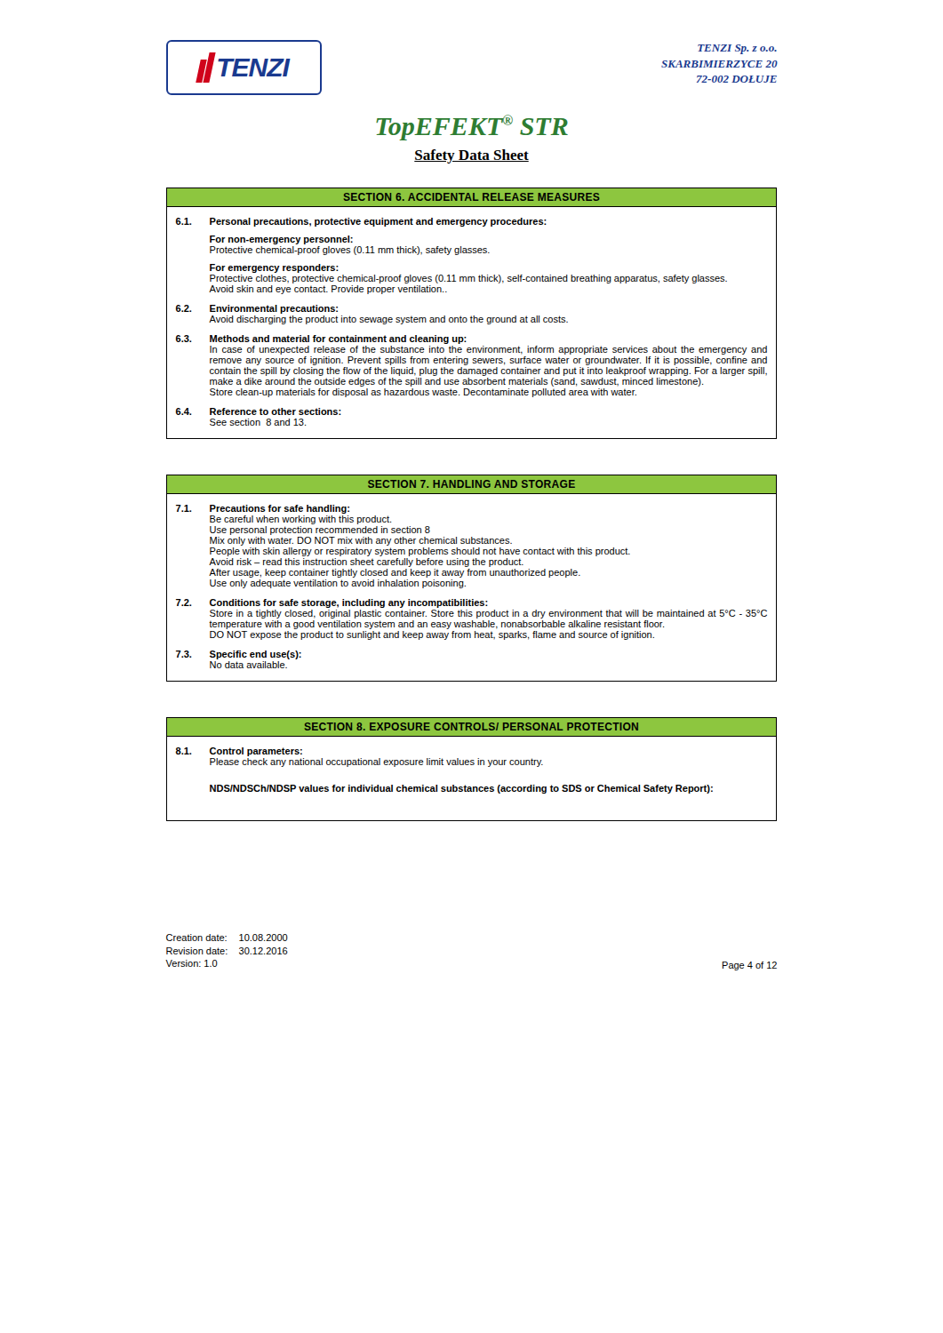TENZI
TENZI Sp. z o.o.
SKARBIMIERZYCE 20
72-002 DOŁUJE
TopEFEKT® STR
Safety Data Sheet
SECTION 6. ACCIDENTAL RELEASE MEASURES
6.1.
Personal precautions, protective equipment and emergency procedures:
For non-emergency personnel:
Protective chemical-proof gloves (0.11 mm thick), safety glasses.
For emergency responders:
Protective clothes, protective chemical-proof gloves (0.11 mm thick), self-contained breathing apparatus, safety glasses.
Avoid skin and eye contact. Provide proper ventilation..
6.2.
Environmental precautions:
Avoid discharging the product into sewage system and onto the ground at all costs.
6.3.
Methods and material for containment and cleaning up:
In case of unexpected release of the substance into the environment, inform appropriate services about the emergency and remove any source of ignition. Prevent spills from entering sewers, surface water or groundwater. If it is possible, confine and contain the spill by closing the flow of the liquid, plug the damaged container and put it into leakproof wrapping. For a larger spill, make a dike around the outside edges of the spill and use absorbent materials (sand, sawdust, minced limestone).
Store clean-up materials for disposal as hazardous waste. Decontaminate polluted area with water.
6.4.
Reference to other sections:
See section 8 and 13.
SECTION 7. HANDLING AND STORAGE
7.1.
Precautions for safe handling:
Be careful when working with this product.
Use personal protection recommended in section 8
Mix only with water. DO NOT mix with any other chemical substances.
People with skin allergy or respiratory system problems should not have contact with this product.
Avoid risk – read this instruction sheet carefully before using the product.
After usage, keep container tightly closed and keep it away from unauthorized people.
Use only adequate ventilation to avoid inhalation poisoning.
7.2.
Conditions for safe storage, including any incompatibilities:
Store in a tightly closed, original plastic container. Store this product in a dry environment that will be maintained at 5°C - 35°C temperature with a good ventilation system and an easy washable, nonabsorbable alkaline resistant floor.
DO NOT expose the product to sunlight and keep away from heat, sparks, flame and source of ignition.
7.3.
Specific end use(s):
No data available.
SECTION 8. EXPOSURE CONTROLS/ PERSONAL PROTECTION
8.1.
Control parameters:
Please check any national occupational exposure limit values in your country.
NDS/NDSCh/NDSP values for individual chemical substances (according to SDS or Chemical Safety Report):
Creation date: 10.08.2000
Revision date: 30.12.2016
Version: 1.0
Page 4 of 12